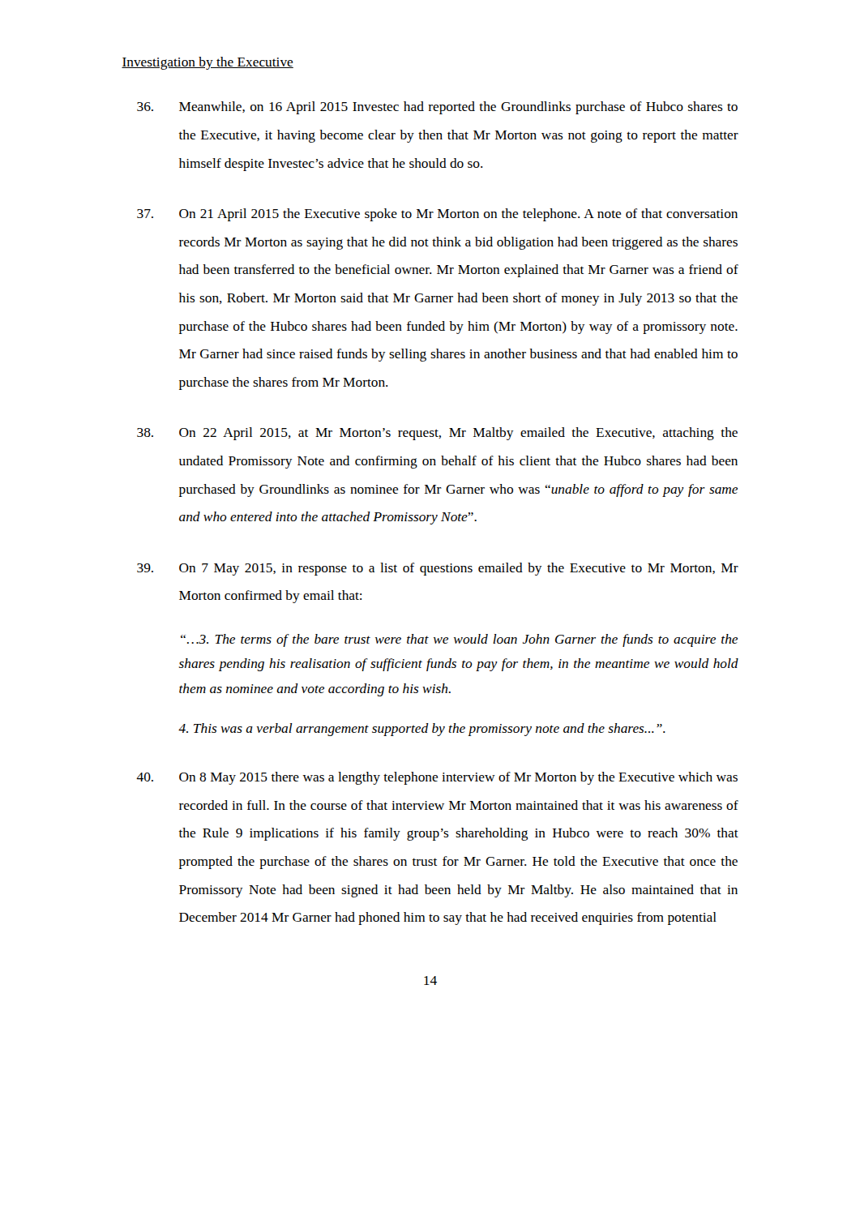Investigation by the Executive
Meanwhile, on 16 April 2015 Investec had reported the Groundlinks purchase of Hubco shares to the Executive, it having become clear by then that Mr Morton was not going to report the matter himself despite Investec’s advice that he should do so.
On 21 April 2015 the Executive spoke to Mr Morton on the telephone. A note of that conversation records Mr Morton as saying that he did not think a bid obligation had been triggered as the shares had been transferred to the beneficial owner. Mr Morton explained that Mr Garner was a friend of his son, Robert. Mr Morton said that Mr Garner had been short of money in July 2013 so that the purchase of the Hubco shares had been funded by him (Mr Morton) by way of a promissory note. Mr Garner had since raised funds by selling shares in another business and that had enabled him to purchase the shares from Mr Morton.
On 22 April 2015, at Mr Morton’s request, Mr Maltby emailed the Executive, attaching the undated Promissory Note and confirming on behalf of his client that the Hubco shares had been purchased by Groundlinks as nominee for Mr Garner who was “unable to afford to pay for same and who entered into the attached Promissory Note”.
On 7 May 2015, in response to a list of questions emailed by the Executive to Mr Morton, Mr Morton confirmed by email that:
“…3. The terms of the bare trust were that we would loan John Garner the funds to acquire the shares pending his realisation of sufficient funds to pay for them, in the meantime we would hold them as nominee and vote according to his wish.
4. This was a verbal arrangement supported by the promissory note and the shares...”.
On 8 May 2015 there was a lengthy telephone interview of Mr Morton by the Executive which was recorded in full. In the course of that interview Mr Morton maintained that it was his awareness of the Rule 9 implications if his family group’s shareholding in Hubco were to reach 30% that prompted the purchase of the shares on trust for Mr Garner. He told the Executive that once the Promissory Note had been signed it had been held by Mr Maltby. He also maintained that in December 2014 Mr Garner had phoned him to say that he had received enquiries from potential
14